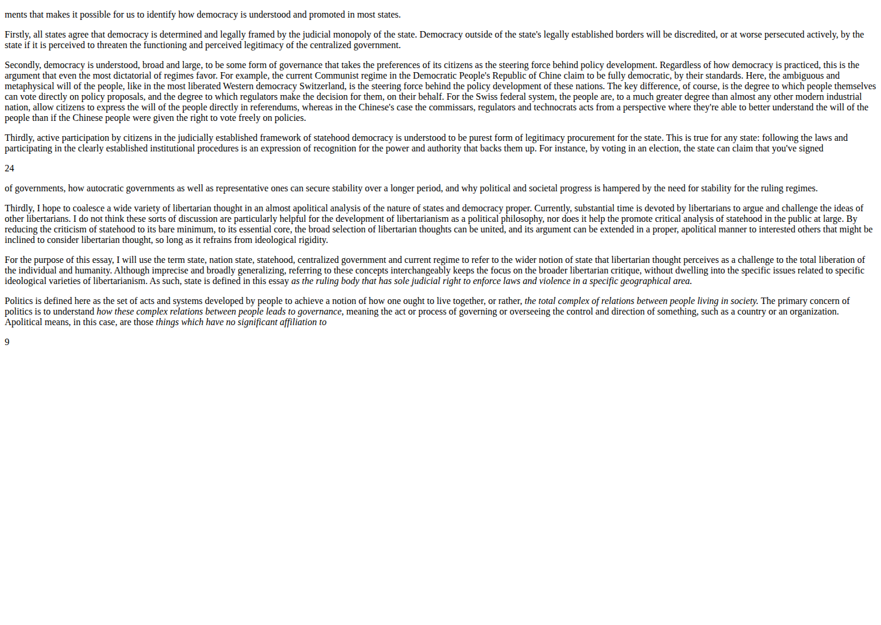ments that makes it possible for us to identify how democracy is understood and promoted in most states.
Firstly, all states agree that democracy is determined and legally framed by the judicial monopoly of the state. Democracy outside of the state's legally established borders will be discredited, or at worse persecuted actively, by the state if it is perceived to threaten the functioning and perceived legitimacy of the centralized government.
Secondly, democracy is understood, broad and large, to be some form of governance that takes the preferences of its citizens as the steering force behind policy development. Regardless of how democracy is practiced, this is the argument that even the most dictatorial of regimes favor. For example, the current Communist regime in the Democratic People's Republic of Chine claim to be fully democratic, by their standards. Here, the ambiguous and metaphysical will of the people, like in the most liberated Western democracy Switzerland, is the steering force behind the policy development of these nations. The key difference, of course, is the degree to which people themselves can vote directly on policy proposals, and the degree to which regulators make the decision for them, on their behalf. For the Swiss federal system, the people are, to a much greater degree than almost any other modern industrial nation, allow citizens to express the will of the people directly in referendums, whereas in the Chinese's case the commissars, regulators and technocrats acts from a perspective where they're able to better understand the will of the people than if the Chinese people were given the right to vote freely on policies.
Thirdly, active participation by citizens in the judicially established framework of statehood democracy is understood to be purest form of legitimacy procurement for the state. This is true for any state: following the laws and participating in the clearly established institutional procedures is an expression of recognition for the power and authority that backs them up. For instance, by voting in an election, the state can claim that you've signed
24
of governments, how autocratic governments as well as representative ones can secure stability over a longer period, and why political and societal progress is hampered by the need for stability for the ruling regimes.
Thirdly, I hope to coalesce a wide variety of libertarian thought in an almost apolitical analysis of the nature of states and democracy proper. Currently, substantial time is devoted by libertarians to argue and challenge the ideas of other libertarians. I do not think these sorts of discussion are particularly helpful for the development of libertarianism as a political philosophy, nor does it help the promote critical analysis of statehood in the public at large. By reducing the criticism of statehood to its bare minimum, to its essential core, the broad selection of libertarian thoughts can be united, and its argument can be extended in a proper, apolitical manner to interested others that might be inclined to consider libertarian thought, so long as it refrains from ideological rigidity.
For the purpose of this essay, I will use the term state, nation state, statehood, centralized government and current regime to refer to the wider notion of state that libertarian thought perceives as a challenge to the total liberation of the individual and humanity. Although imprecise and broadly generalizing, referring to these concepts interchangeably keeps the focus on the broader libertarian critique, without dwelling into the specific issues related to specific ideological varieties of libertarianism. As such, state is defined in this essay as the ruling body that has sole judicial right to enforce laws and violence in a specific geographical area.
Politics is defined here as the set of acts and systems developed by people to achieve a notion of how one ought to live together, or rather, the total complex of relations between people living in society. The primary concern of politics is to understand how these complex relations between people leads to governance, meaning the act or process of governing or overseeing the control and direction of something, such as a country or an organization. Apolitical means, in this case, are those things which have no significant affiliation to
9